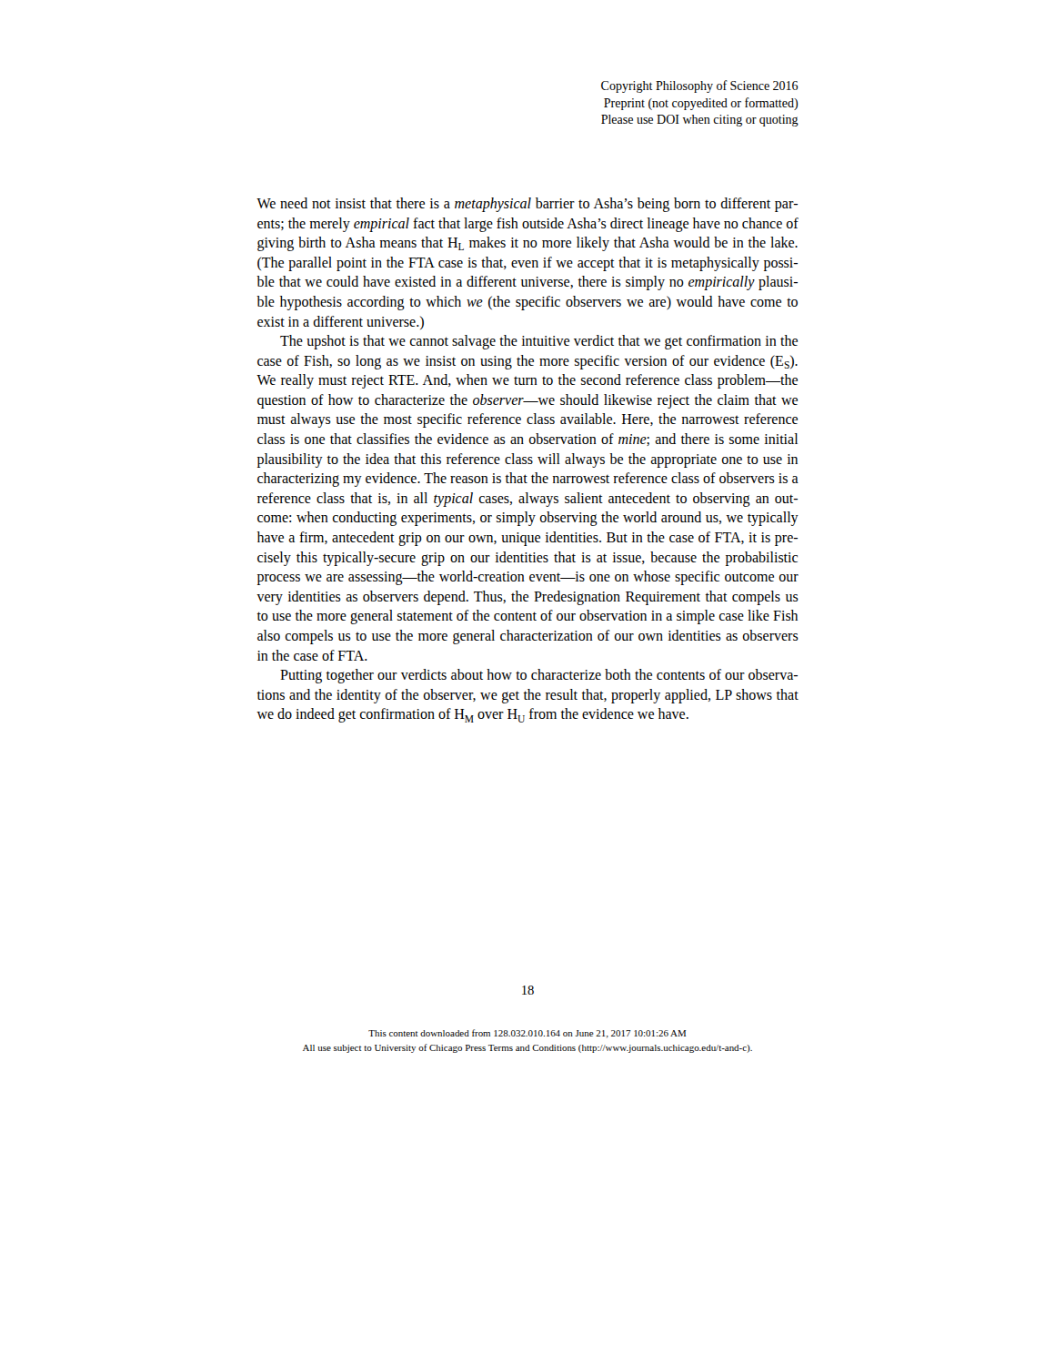Copyright Philosophy of Science 2016
Preprint (not copyedited or formatted)
Please use DOI when citing or quoting
We need not insist that there is a metaphysical barrier to Asha’s being born to different parents; the merely empirical fact that large fish outside Asha’s direct lineage have no chance of giving birth to Asha means that HL makes it no more likely that Asha would be in the lake. (The parallel point in the FTA case is that, even if we accept that it is metaphysically possible that we could have existed in a different universe, there is simply no empirically plausible hypothesis according to which we (the specific observers we are) would have come to exist in a different universe.)
The upshot is that we cannot salvage the intuitive verdict that we get confirmation in the case of Fish, so long as we insist on using the more specific version of our evidence (ES). We really must reject RTE. And, when we turn to the second reference class problem—the question of how to characterize the observer—we should likewise reject the claim that we must always use the most specific reference class available. Here, the narrowest reference class is one that classifies the evidence as an observation of mine; and there is some initial plausibility to the idea that this reference class will always be the appropriate one to use in characterizing my evidence. The reason is that the narrowest reference class of observers is a reference class that is, in all typical cases, always salient antecedent to observing an outcome: when conducting experiments, or simply observing the world around us, we typically have a firm, antecedent grip on our own, unique identities. But in the case of FTA, it is precisely this typically-secure grip on our identities that is at issue, because the probabilistic process we are assessing—the world-creation event—is one on whose specific outcome our very identities as observers depend. Thus, the Predesignation Requirement that compels us to use the more general statement of the content of our observation in a simple case like Fish also compels us to use the more general characterization of our own identities as observers in the case of FTA.
Putting together our verdicts about how to characterize both the contents of our observations and the identity of the observer, we get the result that, properly applied, LP shows that we do indeed get confirmation of HM over HU from the evidence we have.
18
This content downloaded from 128.032.010.164 on June 21, 2017 10:01:26 AM
All use subject to University of Chicago Press Terms and Conditions (http://www.journals.uchicago.edu/t-and-c).